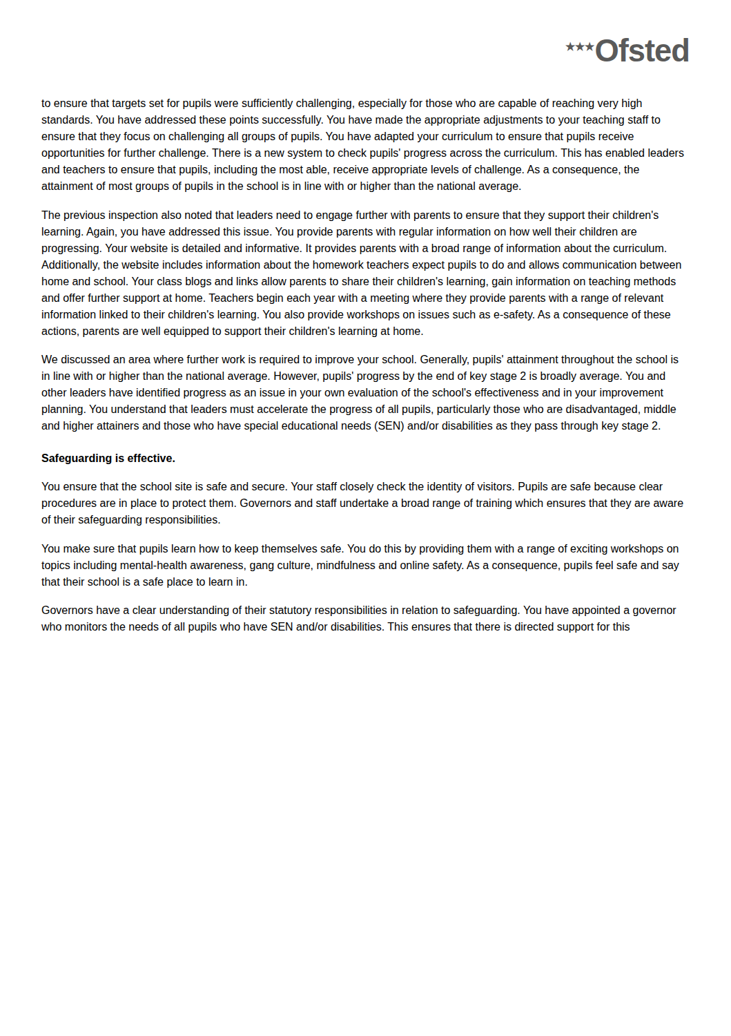★★★Ofsted
to ensure that targets set for pupils were sufficiently challenging, especially for those who are capable of reaching very high standards. You have addressed these points successfully. You have made the appropriate adjustments to your teaching staff to ensure that they focus on challenging all groups of pupils. You have adapted your curriculum to ensure that pupils receive opportunities for further challenge. There is a new system to check pupils' progress across the curriculum. This has enabled leaders and teachers to ensure that pupils, including the most able, receive appropriate levels of challenge. As a consequence, the attainment of most groups of pupils in the school is in line with or higher than the national average.
The previous inspection also noted that leaders need to engage further with parents to ensure that they support their children's learning. Again, you have addressed this issue. You provide parents with regular information on how well their children are progressing. Your website is detailed and informative. It provides parents with a broad range of information about the curriculum. Additionally, the website includes information about the homework teachers expect pupils to do and allows communication between home and school. Your class blogs and links allow parents to share their children's learning, gain information on teaching methods and offer further support at home. Teachers begin each year with a meeting where they provide parents with a range of relevant information linked to their children's learning. You also provide workshops on issues such as e-safety. As a consequence of these actions, parents are well equipped to support their children's learning at home.
We discussed an area where further work is required to improve your school. Generally, pupils' attainment throughout the school is in line with or higher than the national average. However, pupils' progress by the end of key stage 2 is broadly average. You and other leaders have identified progress as an issue in your own evaluation of the school's effectiveness and in your improvement planning. You understand that leaders must accelerate the progress of all pupils, particularly those who are disadvantaged, middle and higher attainers and those who have special educational needs (SEN) and/or disabilities as they pass through key stage 2.
Safeguarding is effective.
You ensure that the school site is safe and secure. Your staff closely check the identity of visitors. Pupils are safe because clear procedures are in place to protect them. Governors and staff undertake a broad range of training which ensures that they are aware of their safeguarding responsibilities.
You make sure that pupils learn how to keep themselves safe. You do this by providing them with a range of exciting workshops on topics including mental-health awareness, gang culture, mindfulness and online safety. As a consequence, pupils feel safe and say that their school is a safe place to learn in.
Governors have a clear understanding of their statutory responsibilities in relation to safeguarding. You have appointed a governor who monitors the needs of all pupils who have SEN and/or disabilities. This ensures that there is directed support for this